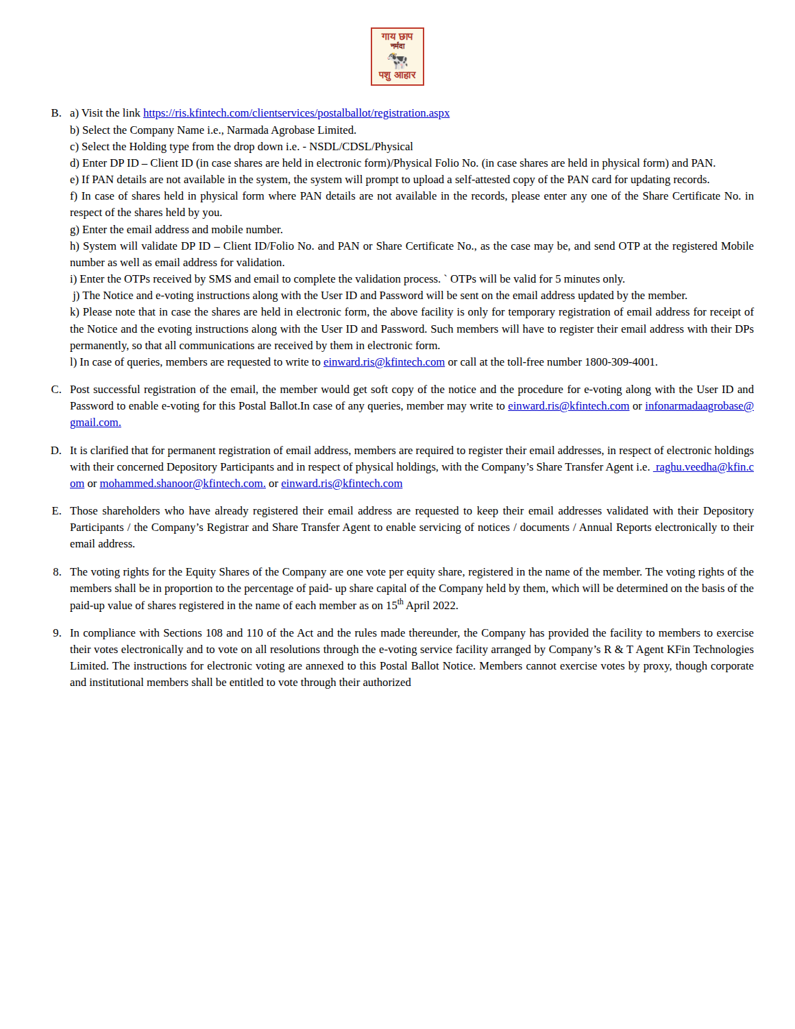गाय छाप नर्मदा 🐄 पशु आहार
a) Visit the link https://ris.kfintech.com/clientservices/postalballot/registration.aspx
b) Select the Company Name i.e., Narmada Agrobase Limited.
c) Select the Holding type from the drop down i.e. - NSDL/CDSL/Physical
d) Enter DP ID – Client ID (in case shares are held in electronic form)/Physical Folio No. (in case shares are held in physical form) and PAN.
e) If PAN details are not available in the system, the system will prompt to upload a self-attested copy of the PAN card for updating records.
f) In case of shares held in physical form where PAN details are not available in the records, please enter any one of the Share Certificate No. in respect of the shares held by you.
g) Enter the email address and mobile number.
h) System will validate DP ID – Client ID/Folio No. and PAN or Share Certificate No., as the case may be, and send OTP at the registered Mobile number as well as email address for validation.
i) Enter the OTPs received by SMS and email to complete the validation process. ` OTPs will be valid for 5 minutes only.
j) The Notice and e-voting instructions along with the User ID and Password will be sent on the email address updated by the member.
k) Please note that in case the shares are held in electronic form, the above facility is only for temporary registration of email address for receipt of the Notice and the evoting instructions along with the User ID and Password. Such members will have to register their email address with their DPs permanently, so that all communications are received by them in electronic form.
l) In case of queries, members are requested to write to einward.ris@kfintech.com or call at the toll-free number 1800-309-4001.
Post successful registration of the email, the member would get soft copy of the notice and the procedure for e-voting along with the User ID and Password to enable e-voting for this Postal Ballot.In case of any queries, member may write to einward.ris@kfintech.com or infonarmadaagrobase@gmail.com.
It is clarified that for permanent registration of email address, members are required to register their email addresses, in respect of electronic holdings with their concerned Depository Participants and in respect of physical holdings, with the Company’s Share Transfer Agent i.e. raghu.veedha@kfin.com or mohammed.shanoor@kfintech.com. or einward.ris@kfintech.com
Those shareholders who have already registered their email address are requested to keep their email addresses validated with their Depository Participants / the Company’s Registrar and Share Transfer Agent to enable servicing of notices / documents / Annual Reports electronically to their email address.
The voting rights for the Equity Shares of the Company are one vote per equity share, registered in the name of the member. The voting rights of the members shall be in proportion to the percentage of paid- up share capital of the Company held by them, which will be determined on the basis of the paid-up value of shares registered in the name of each member as on 15th April 2022.
In compliance with Sections 108 and 110 of the Act and the rules made thereunder, the Company has provided the facility to members to exercise their votes electronically and to vote on all resolutions through the e-voting service facility arranged by Company’s R & T Agent KFin Technologies Limited. The instructions for electronic voting are annexed to this Postal Ballot Notice. Members cannot exercise votes by proxy, though corporate and institutional members shall be entitled to vote through their authorized